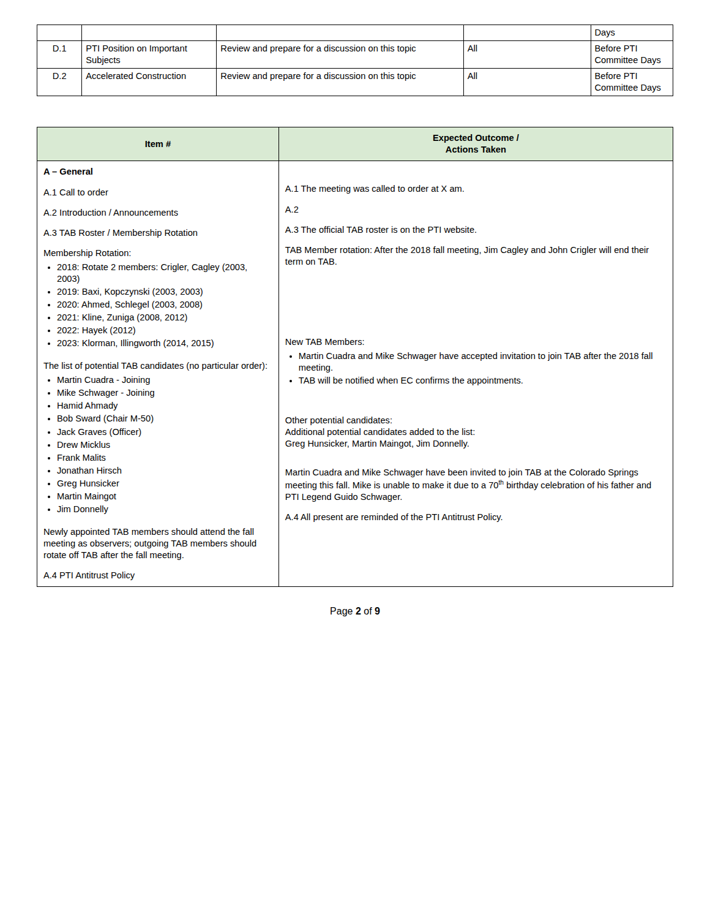| | | | | Days |
| D.1 | PTI Position on Important Subjects | Review and prepare for a discussion on this topic | All | Before PTI Committee Days |
| D.2 | Accelerated Construction | Review and prepare for a discussion on this topic | All | Before PTI Committee Days |
| Item # | Expected Outcome / Actions Taken |
| --- | --- |
| A – General A.1 Call to order A.2 Introduction / Announcements A.3 TAB Roster / Membership Rotation Membership Rotation: 2018: Rotate 2 members: Crigler, Cagley (2003, 2003) 2019: Baxi, Kopczynski (2003, 2003) 2020: Ahmed, Schlegel (2003, 2008) 2021: Kline, Zuniga (2008, 2012) 2022: Hayek (2012) 2023: Klorman, Illingworth (2014, 2015) The list of potential TAB candidates (no particular order): Martin Cuadra - Joining Mike Schwager - Joining Hamid Ahmady Bob Sward (Chair M-50) Jack Graves (Officer) Drew Micklus Frank Malits Jonathan Hirsch Greg Hunsicker Martin Maingot Jim Donnelly Newly appointed TAB members should attend the fall meeting as observers; outgoing TAB members should rotate off TAB after the fall meeting. A.4 PTI Antitrust Policy | A.1 The meeting was called to order at X am. A.2 A.3 The official TAB roster is on the PTI website. TAB Member rotation: After the 2018 fall meeting, Jim Cagley and John Crigler will end their term on TAB. New TAB Members: Martin Cuadra and Mike Schwager have accepted invitation to join TAB after the 2018 fall meeting. TAB will be notified when EC confirms the appointments. Other potential candidates: Additional potential candidates added to the list: Greg Hunsicker, Martin Maingot, Jim Donnelly. Martin Cuadra and Mike Schwager have been invited to join TAB at the Colorado Springs meeting this fall. Mike is unable to make it due to a 70 th birthday celebration of his father and PTI Legend Guido Schwager. A.4 All present are reminded of the PTI Antitrust Policy. |
Page 2 of 9